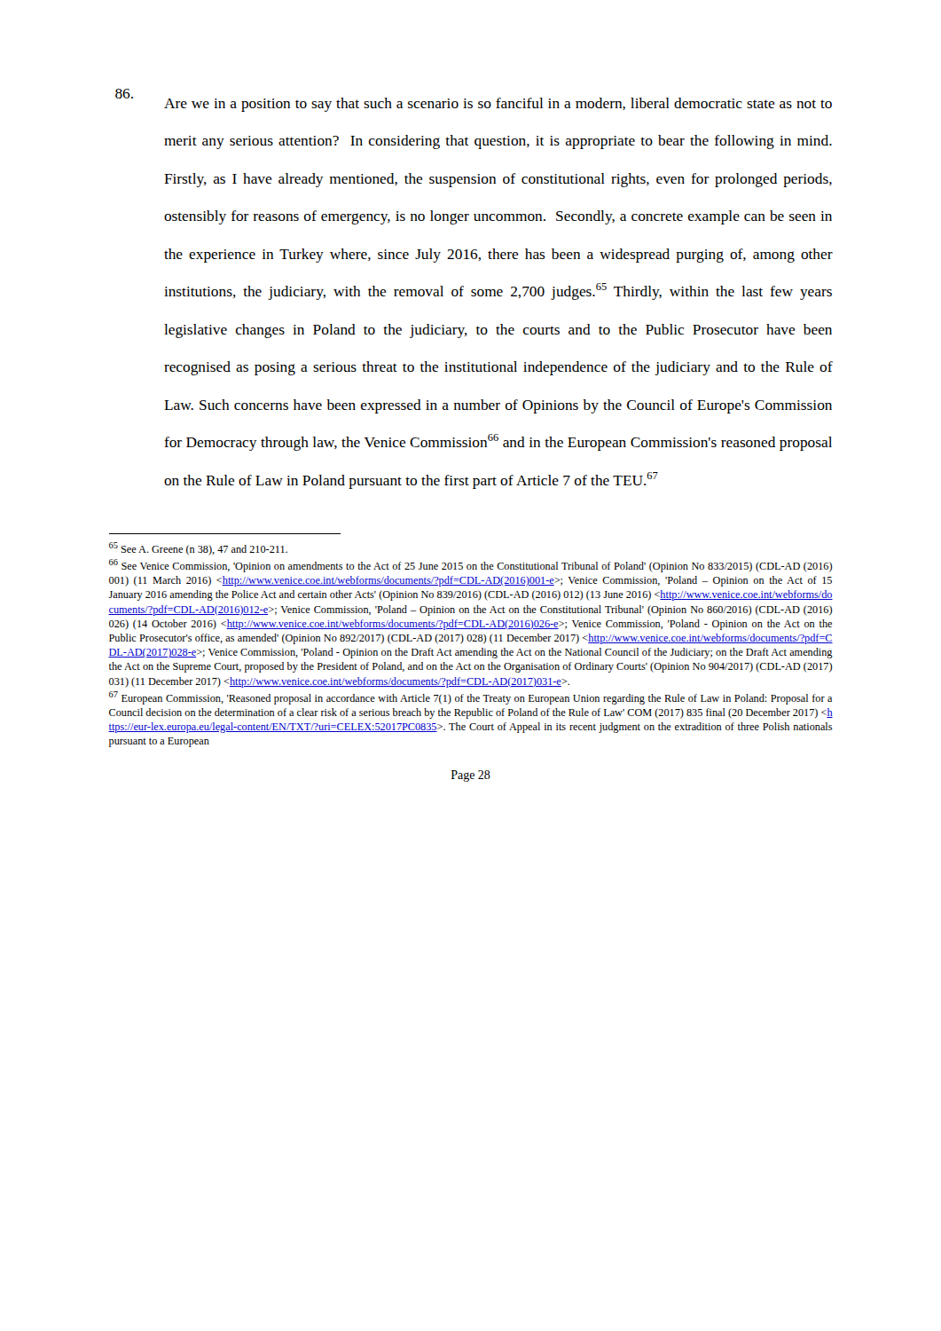86.
Are we in a position to say that such a scenario is so fanciful in a modern, liberal democratic state as not to merit any serious attention? In considering that question, it is appropriate to bear the following in mind. Firstly, as I have already mentioned, the suspension of constitutional rights, even for prolonged periods, ostensibly for reasons of emergency, is no longer uncommon. Secondly, a concrete example can be seen in the experience in Turkey where, since July 2016, there has been a widespread purging of, among other institutions, the judiciary, with the removal of some 2,700 judges.65 Thirdly, within the last few years legislative changes in Poland to the judiciary, to the courts and to the Public Prosecutor have been recognised as posing a serious threat to the institutional independence of the judiciary and to the Rule of Law. Such concerns have been expressed in a number of Opinions by the Council of Europe's Commission for Democracy through law, the Venice Commission66 and in the European Commission's reasoned proposal on the Rule of Law in Poland pursuant to the first part of Article 7 of the TEU.67
65 See A. Greene (n 38), 47 and 210-211.
66 See Venice Commission, 'Opinion on amendments to the Act of 25 June 2015 on the Constitutional Tribunal of Poland' (Opinion No 833/2015) (CDL-AD (2016) 001) (11 March 2016) <http://www.venice.coe.int/webforms/documents/?pdf=CDL-AD(2016)001-e>; Venice Commission, 'Poland – Opinion on the Act of 15 January 2016 amending the Police Act and certain other Acts' (Opinion No 839/2016) (CDL-AD (2016) 012) (13 June 2016) <http://www.venice.coe.int/webforms/documents/?pdf=CDL-AD(2016)012-e>; Venice Commission, 'Poland – Opinion on the Act on the Constitutional Tribunal' (Opinion No 860/2016) (CDL-AD (2016) 026) (14 October 2016) <http://www.venice.coe.int/webforms/documents/?pdf=CDL-AD(2016)026-e>; Venice Commission, 'Poland - Opinion on the Act on the Public Prosecutor's office, as amended' (Opinion No 892/2017) (CDL-AD (2017) 028) (11 December 2017) <http://www.venice.coe.int/webforms/documents/?pdf=CDL-AD(2017)028-e>; Venice Commission, 'Poland - Opinion on the Draft Act amending the Act on the National Council of the Judiciary; on the Draft Act amending the Act on the Supreme Court, proposed by the President of Poland, and on the Act on the Organisation of Ordinary Courts' (Opinion No 904/2017) (CDL-AD (2017) 031) (11 December 2017) <http://www.venice.coe.int/webforms/documents/?pdf=CDL-AD(2017)031-e>.
67 European Commission, 'Reasoned proposal in accordance with Article 7(1) of the Treaty on European Union regarding the Rule of Law in Poland: Proposal for a Council decision on the determination of a clear risk of a serious breach by the Republic of Poland of the Rule of Law' COM (2017) 835 final (20 December 2017) <https://eur-lex.europa.eu/legal-content/EN/TXT/?uri=CELEX:52017PC0835>. The Court of Appeal in its recent judgment on the extradition of three Polish nationals pursuant to a European
Page 28